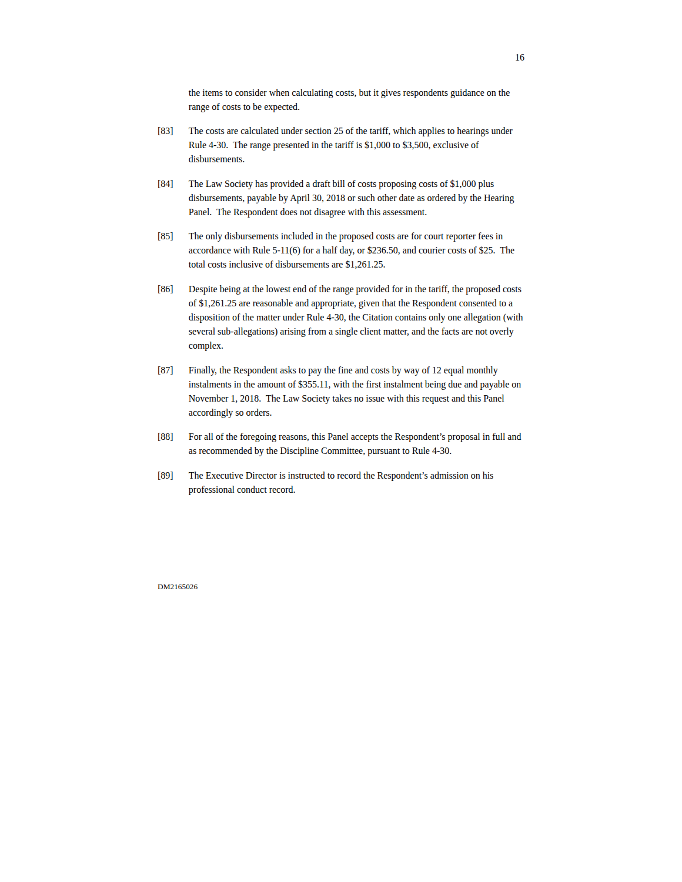16
the items to consider when calculating costs, but it gives respondents guidance on the range of costs to be expected.
[83]
The costs are calculated under section 25 of the tariff, which applies to hearings under Rule 4-30. The range presented in the tariff is $1,000 to $3,500, exclusive of disbursements.
[84]
The Law Society has provided a draft bill of costs proposing costs of $1,000 plus disbursements, payable by April 30, 2018 or such other date as ordered by the Hearing Panel. The Respondent does not disagree with this assessment.
[85]
The only disbursements included in the proposed costs are for court reporter fees in accordance with Rule 5-11(6) for a half day, or $236.50, and courier costs of $25. The total costs inclusive of disbursements are $1,261.25.
[86]
Despite being at the lowest end of the range provided for in the tariff, the proposed costs of $1,261.25 are reasonable and appropriate, given that the Respondent consented to a disposition of the matter under Rule 4-30, the Citation contains only one allegation (with several sub-allegations) arising from a single client matter, and the facts are not overly complex.
[87]
Finally, the Respondent asks to pay the fine and costs by way of 12 equal monthly instalments in the amount of $355.11, with the first instalment being due and payable on November 1, 2018. The Law Society takes no issue with this request and this Panel accordingly so orders.
[88]
For all of the foregoing reasons, this Panel accepts the Respondent’s proposal in full and as recommended by the Discipline Committee, pursuant to Rule 4-30.
[89]
The Executive Director is instructed to record the Respondent’s admission on his professional conduct record.
DM2165026